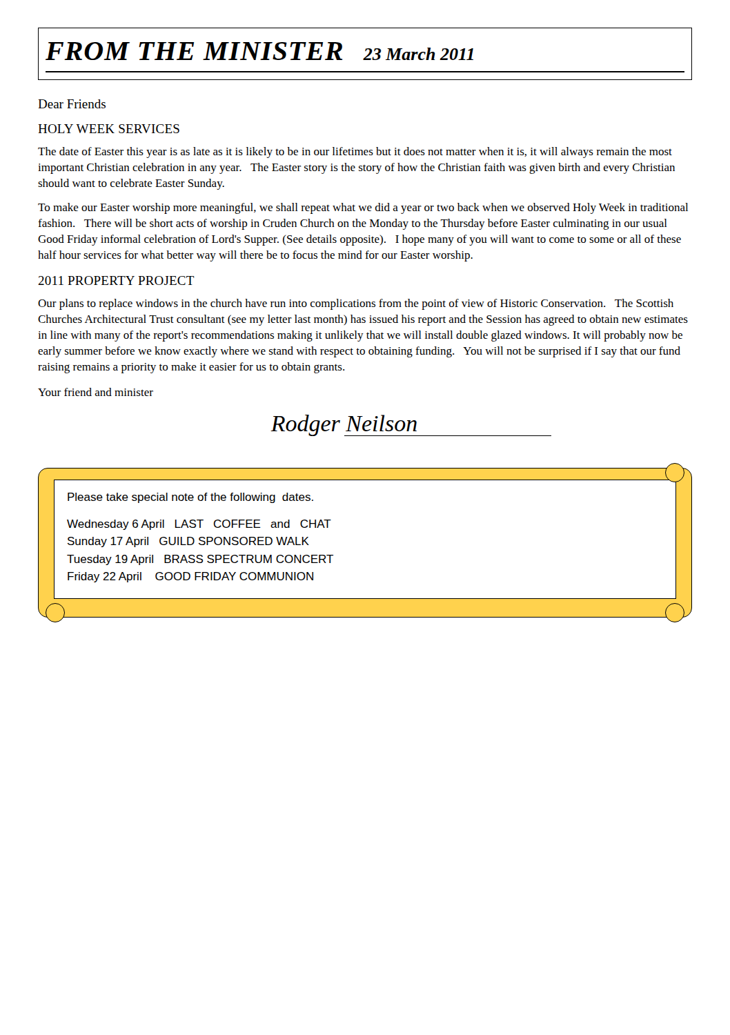FROM THE MINISTER 23 March 2011
Dear Friends
HOLY WEEK SERVICES
The date of Easter this year is as late as it is likely to be in our lifetimes but it does not matter when it is, it will always remain the most important Christian celebration in any year. The Easter story is the story of how the Christian faith was given birth and every Christian should want to celebrate Easter Sunday.
To make our Easter worship more meaningful, we shall repeat what we did a year or two back when we observed Holy Week in traditional fashion. There will be short acts of worship in Cruden Church on the Monday to the Thursday before Easter culminating in our usual Good Friday informal celebration of Lord's Supper. (See details opposite). I hope many of you will want to come to some or all of these half hour services for what better way will there be to focus the mind for our Easter worship.
2011 PROPERTY PROJECT
Our plans to replace windows in the church have run into complications from the point of view of Historic Conservation. The Scottish Churches Architectural Trust consultant (see my letter last month) has issued his report and the Session has agreed to obtain new estimates in line with many of the report's recommendations making it unlikely that we will install double glazed windows. It will probably now be early summer before we know exactly where we stand with respect to obtaining funding. You will not be surprised if I say that our fund raising remains a priority to make it easier for us to obtain grants.
Your friend and minister
Rodger Neilson
Please take special note of the following dates.
Wednesday 6 April LAST COFFEE and CHAT
Sunday 17 April GUILD SPONSORED WALK
Tuesday 19 April BRASS SPECTRUM CONCERT
Friday 22 April GOOD FRIDAY COMMUNION